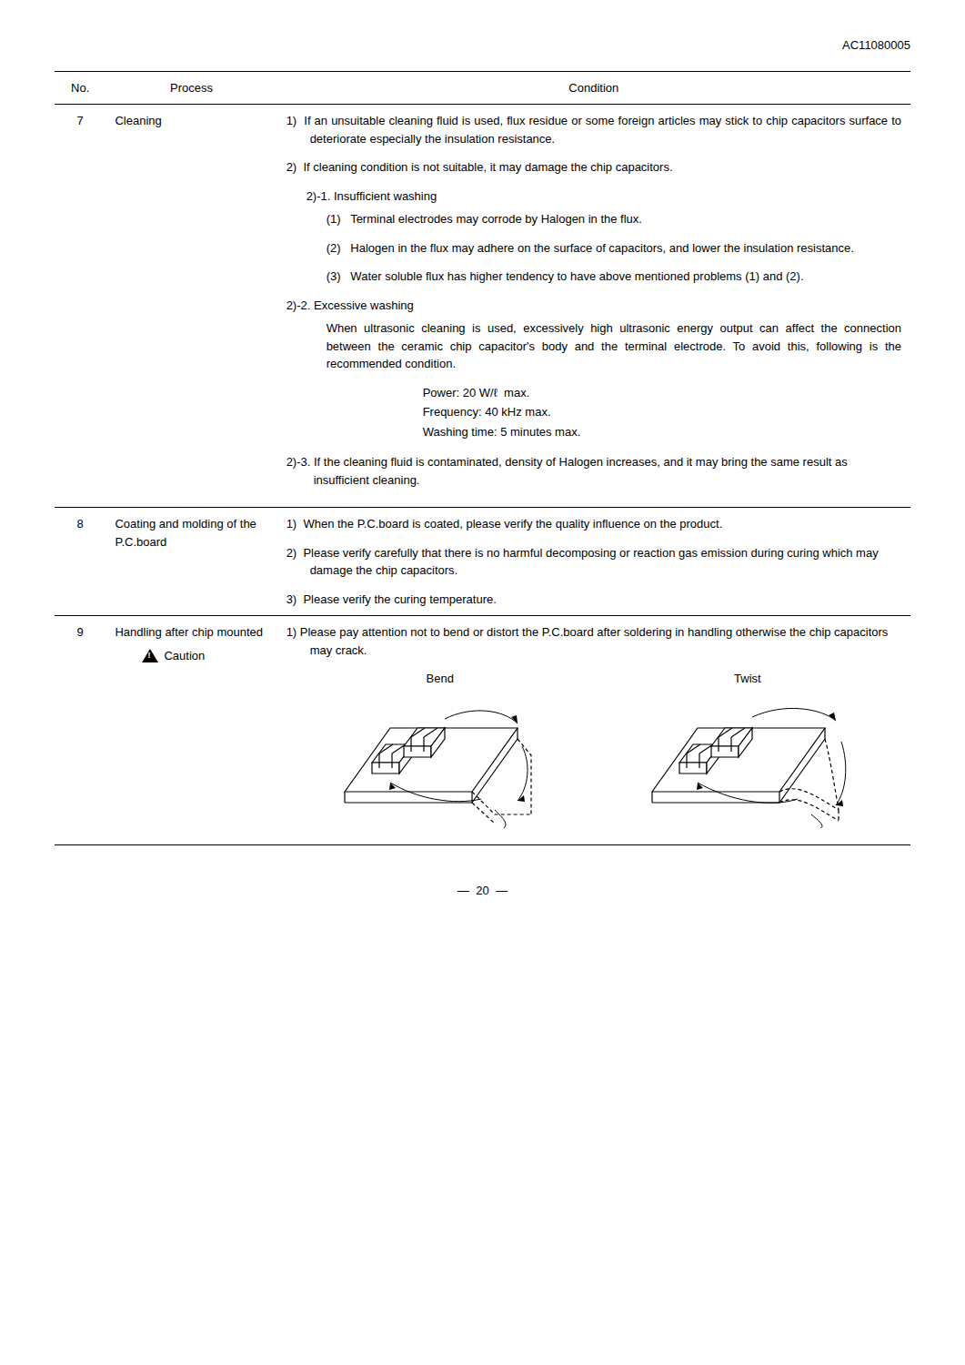AC11080005
| No. | Process | Condition |
| --- | --- | --- |
| 7 | Cleaning | 1) If an unsuitable cleaning fluid is used, flux residue or some foreign articles may stick to chip capacitors surface to deteriorate especially the insulation resistance. 2) If cleaning condition is not suitable, it may damage the chip capacitors. 2)-1. Insufficient washing (1) Terminal electrodes may corrode by Halogen in the flux. (2) Halogen in the flux may adhere on the surface of capacitors, and lower the insulation resistance. (3) Water soluble flux has higher tendency to have above mentioned problems (1) and (2). 2)-2. Excessive washing When ultrasonic cleaning is used, excessively high ultrasonic energy output can affect the connection between the ceramic chip capacitor's body and the terminal electrode. To avoid this, following is the recommended condition. Power: 20 W/ℓ max. Frequency: 40 kHz max. Washing time: 5 minutes max. 2)-3. If the cleaning fluid is contaminated, density of Halogen increases, and it may bring the same result as insufficient cleaning. |
| 8 | Coating and molding of the P.C.board | 1) When the P.C.board is coated, please verify the quality influence on the product. 2) Please verify carefully that there is no harmful decomposing or reaction gas emission during curing which may damage the chip capacitors. 3) Please verify the curing temperature. |
| 9 | Handling after chip mounted Caution | 1) Please pay attention not to bend or distort the P.C.board after soldering in handling otherwise the chip capacitors may crack. Bend Twist |
— 20 —